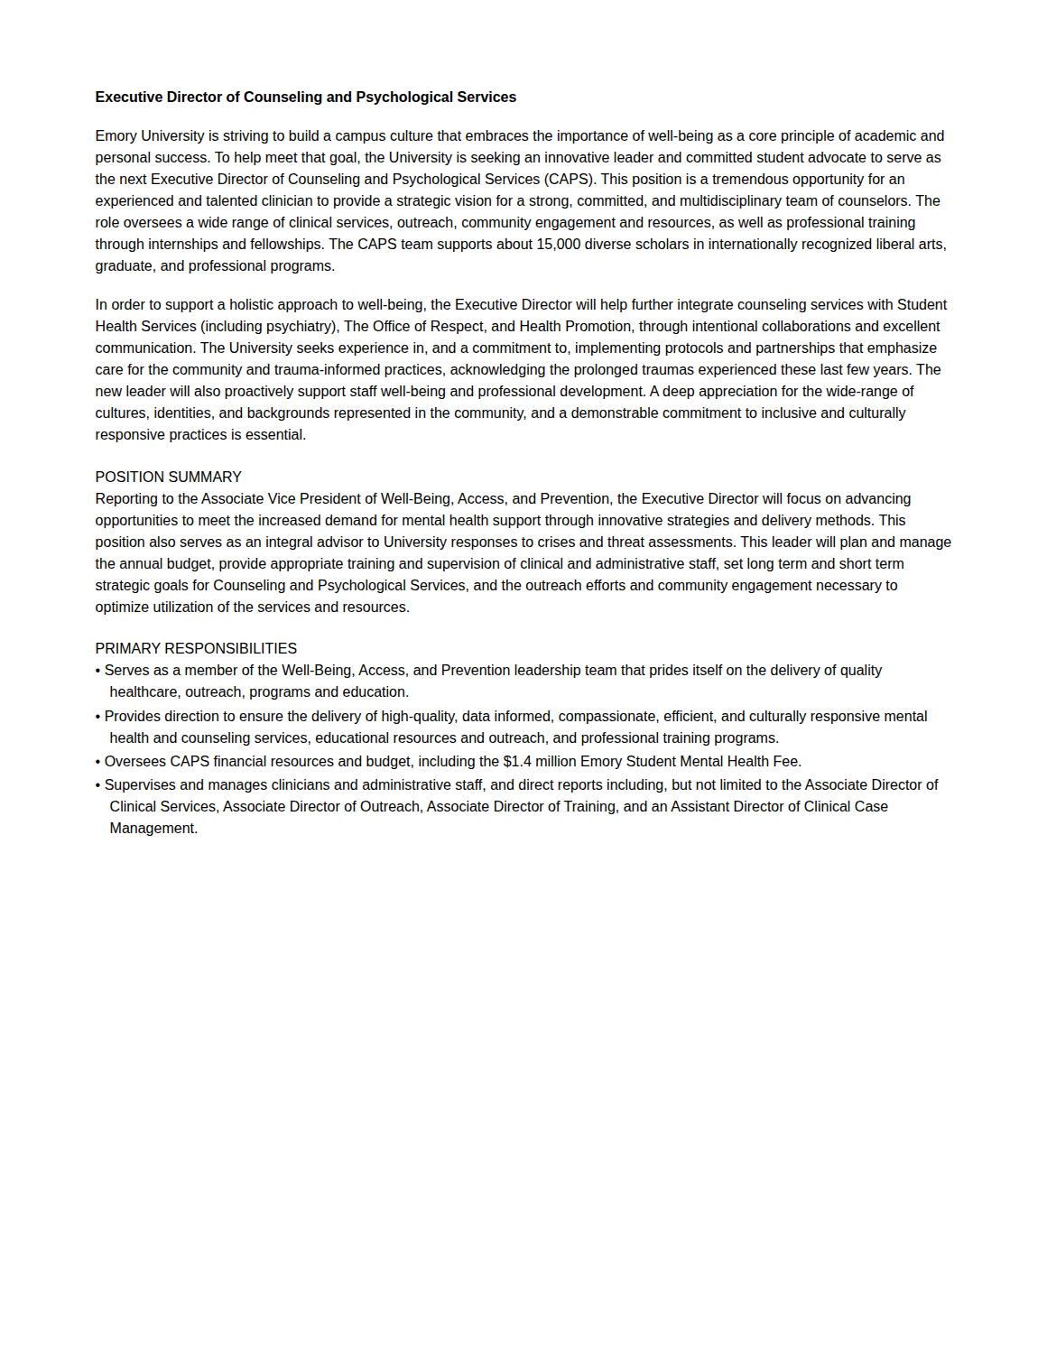Executive Director of Counseling and Psychological Services
Emory University is striving to build a campus culture that embraces the importance of well-being as a core principle of academic and personal success. To help meet that goal, the University is seeking an innovative leader and committed student advocate to serve as the next Executive Director of Counseling and Psychological Services (CAPS). This position is a tremendous opportunity for an experienced and talented clinician to provide a strategic vision for a strong, committed, and multidisciplinary team of counselors. The role oversees a wide range of clinical services, outreach, community engagement and resources, as well as professional training through internships and fellowships. The CAPS team supports about 15,000 diverse scholars in internationally recognized liberal arts, graduate, and professional programs.
In order to support a holistic approach to well-being, the Executive Director will help further integrate counseling services with Student Health Services (including psychiatry), The Office of Respect, and Health Promotion, through intentional collaborations and excellent communication. The University seeks experience in, and a commitment to, implementing protocols and partnerships that emphasize care for the community and trauma-informed practices, acknowledging the prolonged traumas experienced these last few years. The new leader will also proactively support staff well-being and professional development. A deep appreciation for the wide-range of cultures, identities, and backgrounds represented in the community, and a demonstrable commitment to inclusive and culturally responsive practices is essential.
Position Summary
Reporting to the Associate Vice President of Well-Being, Access, and Prevention, the Executive Director will focus on advancing opportunities to meet the increased demand for mental health support through innovative strategies and delivery methods. This position also serves as an integral advisor to University responses to crises and threat assessments. This leader will plan and manage the annual budget, provide appropriate training and supervision of clinical and administrative staff, set long term and short term strategic goals for Counseling and Psychological Services, and the outreach efforts and community engagement necessary to optimize utilization of the services and resources.
Primary Responsibilities
Serves as a member of the Well-Being, Access, and Prevention leadership team that prides itself on the delivery of quality healthcare, outreach, programs and education.
Provides direction to ensure the delivery of high-quality, data informed, compassionate, efficient, and culturally responsive mental health and counseling services, educational resources and outreach, and professional training programs.
Oversees CAPS financial resources and budget, including the $1.4 million Emory Student Mental Health Fee.
Supervises and manages clinicians and administrative staff, and direct reports including, but not limited to the Associate Director of Clinical Services, Associate Director of Outreach, Associate Director of Training, and an Assistant Director of Clinical Case Management.